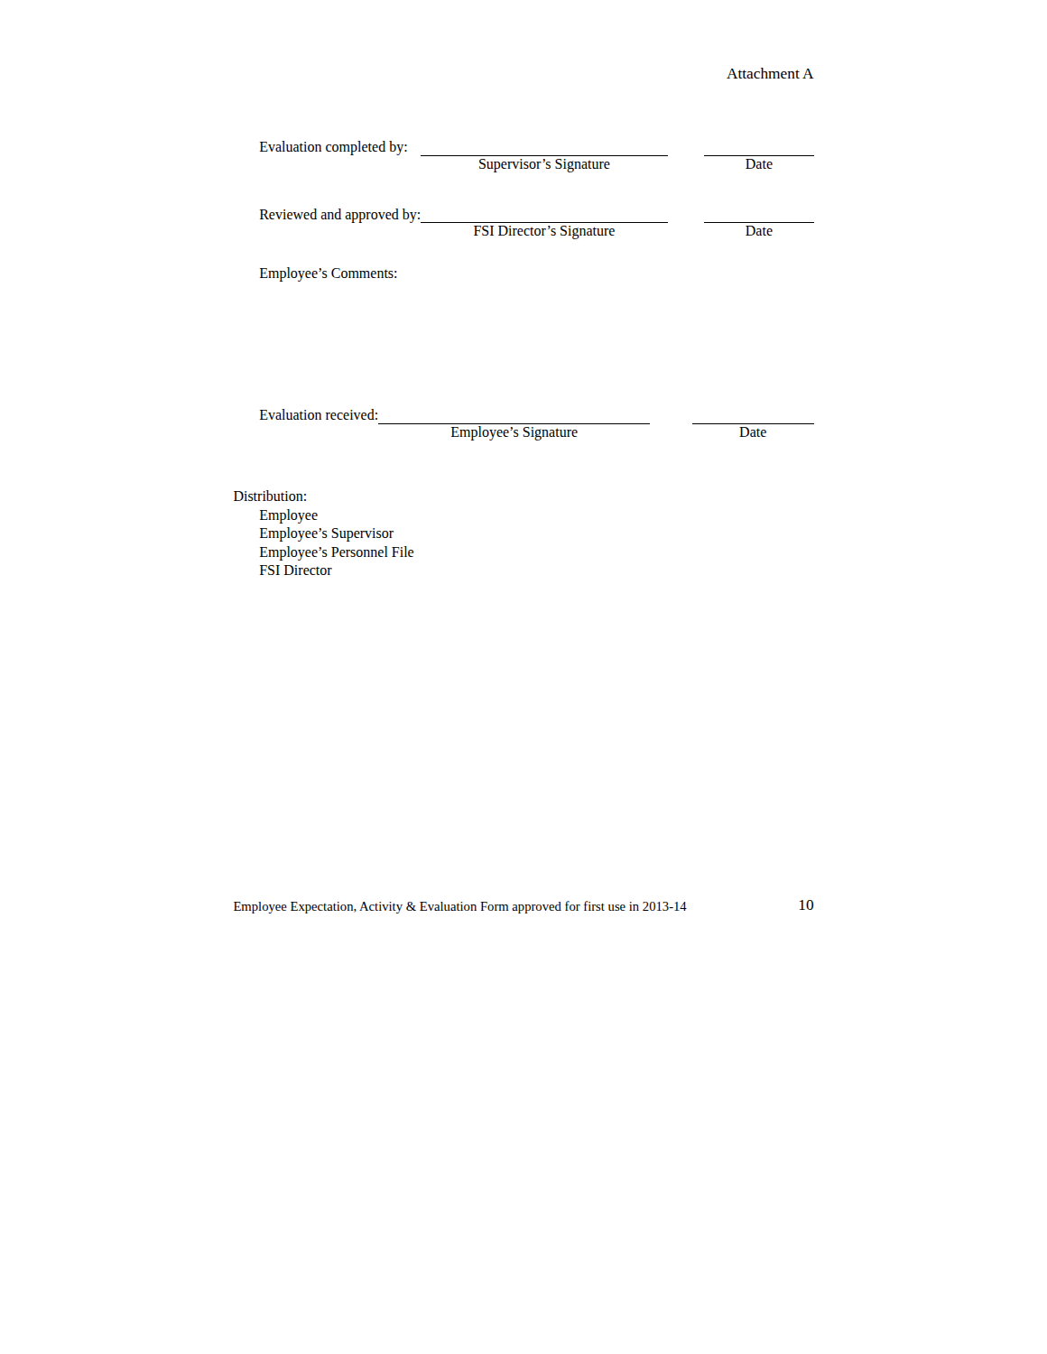Attachment A
| Evaluation completed by: | | | |
| | Supervisor’s Signature | | Date |
| Reviewed and approved by: | | | |
| | FSI Director’s Signature | | Date |
Employee’s Comments:
| Evaluation received: | | | |
| | Employee’s Signature | | Date |
Distribution:
Employee
Employee’s Supervisor
Employee’s Personnel File
FSI Director
Employee Expectation, Activity & Evaluation Form approved for first use in 2013-14 10